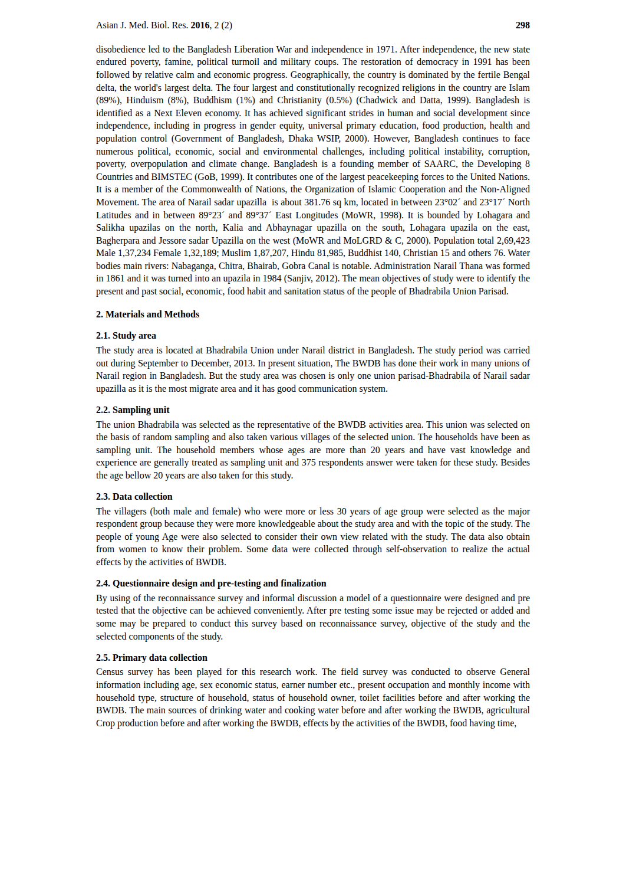Asian J. Med. Biol. Res. 2016, 2 (2)
298
disobedience led to the Bangladesh Liberation War and independence in 1971. After independence, the new state endured poverty, famine, political turmoil and military coups. The restoration of democracy in 1991 has been followed by relative calm and economic progress. Geographically, the country is dominated by the fertile Bengal delta, the world's largest delta. The four largest and constitutionally recognized religions in the country are Islam (89%), Hinduism (8%), Buddhism (1%) and Christianity (0.5%) (Chadwick and Datta, 1999). Bangladesh is identified as a Next Eleven economy. It has achieved significant strides in human and social development since independence, including in progress in gender equity, universal primary education, food production, health and population control (Government of Bangladesh, Dhaka WSIP, 2000). However, Bangladesh continues to face numerous political, economic, social and environmental challenges, including political instability, corruption, poverty, overpopulation and climate change. Bangladesh is a founding member of SAARC, the Developing 8 Countries and BIMSTEC (GoB, 1999). It contributes one of the largest peacekeeping forces to the United Nations. It is a member of the Commonwealth of Nations, the Organization of Islamic Cooperation and the Non-Aligned Movement. The area of Narail sadar upazilla is about 381.76 sq km, located in between 23°02´ and 23°17´ North Latitudes and in between 89°23´ and 89°37´ East Longitudes (MoWR, 1998). It is bounded by Lohagara and Salikha upazilas on the north, Kalia and Abhaynagar upazilla on the south, Lohagara upazila on the east, Bagherpara and Jessore sadar Upazilla on the west (MoWR and MoLGRD & C, 2000). Population total 2,69,423 Male 1,37,234 Female 1,32,189; Muslim 1,87,207, Hindu 81,985, Buddhist 140, Christian 15 and others 76. Water bodies main rivers: Nabaganga, Chitra, Bhairab, Gobra Canal is notable. Administration Narail Thana was formed in 1861 and it was turned into an upazila in 1984 (Sanjiv, 2012). The mean objectives of study were to identify the present and past social, economic, food habit and sanitation status of the people of Bhadrabila Union Parisad.
2. Materials and Methods
2.1. Study area
The study area is located at Bhadrabila Union under Narail district in Bangladesh. The study period was carried out during September to December, 2013. In present situation, The BWDB has done their work in many unions of Narail region in Bangladesh. But the study area was chosen is only one union parisad-Bhadrabila of Narail sadar upazilla as it is the most migrate area and it has good communication system.
2.2. Sampling unit
The union Bhadrabila was selected as the representative of the BWDB activities area. This union was selected on the basis of random sampling and also taken various villages of the selected union. The households have been as sampling unit. The household members whose ages are more than 20 years and have vast knowledge and experience are generally treated as sampling unit and 375 respondents answer were taken for these study. Besides the age bellow 20 years are also taken for this study.
2.3. Data collection
The villagers (both male and female) who were more or less 30 years of age group were selected as the major respondent group because they were more knowledgeable about the study area and with the topic of the study. The people of young Age were also selected to consider their own view related with the study. The data also obtain from women to know their problem. Some data were collected through self-observation to realize the actual effects by the activities of BWDB.
2.4. Questionnaire design and pre-testing and finalization
By using of the reconnaissance survey and informal discussion a model of a questionnaire were designed and pre tested that the objective can be achieved conveniently. After pre testing some issue may be rejected or added and some may be prepared to conduct this survey based on reconnaissance survey, objective of the study and the selected components of the study.
2.5. Primary data collection
Census survey has been played for this research work. The field survey was conducted to observe General information including age, sex economic status, earner number etc., present occupation and monthly income with household type, structure of household, status of household owner, toilet facilities before and after working the BWDB. The main sources of drinking water and cooking water before and after working the BWDB, agricultural Crop production before and after working the BWDB, effects by the activities of the BWDB, food having time,